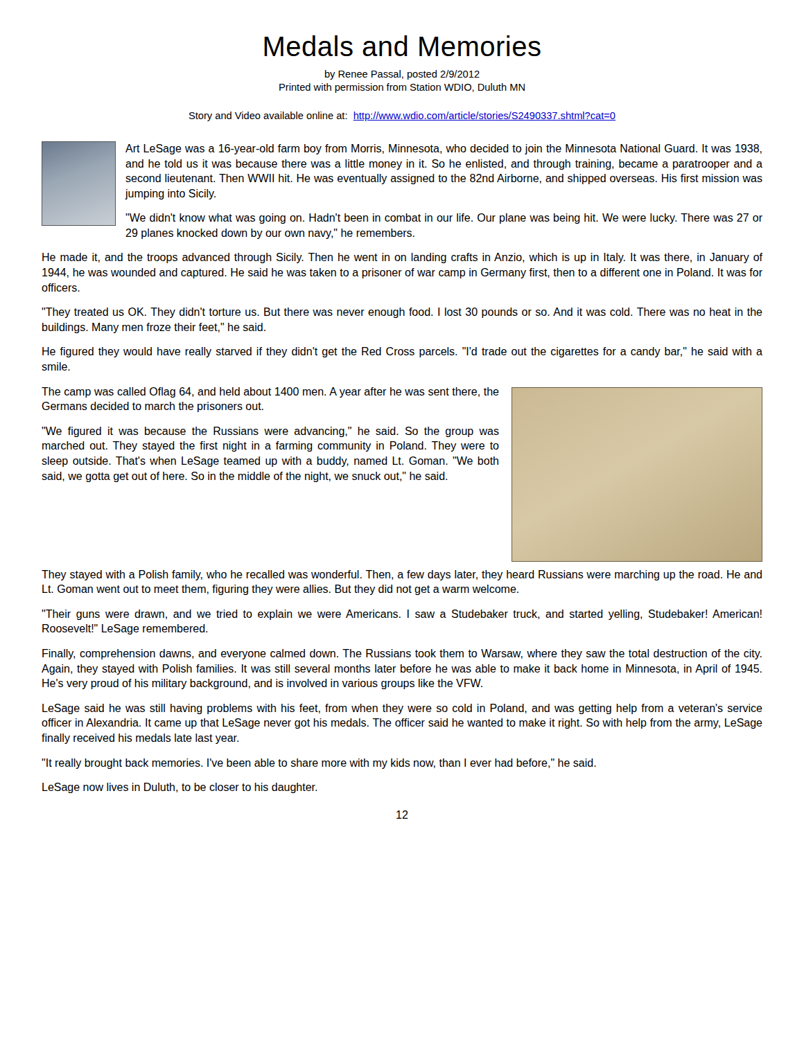Medals and Memories
by Renee Passal, posted 2/9/2012
Printed with permission from Station WDIO, Duluth MN
Story and Video available online at: http://www.wdio.com/article/stories/S2490337.shtml?cat=0
Art LeSage was a 16-year-old farm boy from Morris, Minnesota, who decided to join the Minnesota National Guard. It was 1938, and he told us it was because there was a little money in it. So he enlisted, and through training, became a paratrooper and a second lieutenant. Then WWII hit. He was eventually assigned to the 82nd Airborne, and shipped overseas. His first mission was jumping into Sicily.
"We didn't know what was going on. Hadn't been in combat in our life. Our plane was being hit. We were lucky. There was 27 or 29 planes knocked down by our own navy," he remembers.
He made it, and the troops advanced through Sicily. Then he went in on landing crafts in Anzio, which is up in Italy. It was there, in January of 1944, he was wounded and captured. He said he was taken to a prisoner of war camp in Germany first, then to a different one in Poland. It was for officers.
"They treated us OK. They didn't torture us. But there was never enough food. I lost 30 pounds or so. And it was cold. There was no heat in the buildings. Many men froze their feet," he said.
He figured they would have really starved if they didn't get the Red Cross parcels. "I'd trade out the cigarettes for a candy bar," he said with a smile.
The camp was called Oflag 64, and held about 1400 men. A year after he was sent there, the Germans decided to march the prisoners out.
"We figured it was because the Russians were advancing," he said. So the group was marched out. They stayed the first night in a farming community in Poland. They were to sleep outside. That's when LeSage teamed up with a buddy, named Lt. Goman. "We both said, we gotta get out of here. So in the middle of the night, we snuck out," he said.
They stayed with a Polish family, who he recalled was wonderful. Then, a few days later, they heard Russians were marching up the road. He and Lt. Goman went out to meet them, figuring they were allies. But they did not get a warm welcome.
"Their guns were drawn, and we tried to explain we were Americans. I saw a Studebaker truck, and started yelling, Studebaker! American! Roosevelt!" LeSage remembered.
Finally, comprehension dawns, and everyone calmed down. The Russians took them to Warsaw, where they saw the total destruction of the city. Again, they stayed with Polish families. It was still several months later before he was able to make it back home in Minnesota, in April of 1945. He's very proud of his military background, and is involved in various groups like the VFW.
LeSage said he was still having problems with his feet, from when they were so cold in Poland, and was getting help from a veteran's service officer in Alexandria. It came up that LeSage never got his medals. The officer said he wanted to make it right. So with help from the army, LeSage finally received his medals late last year.
"It really brought back memories. I've been able to share more with my kids now, than I ever had before," he said.
LeSage now lives in Duluth, to be closer to his daughter.
12